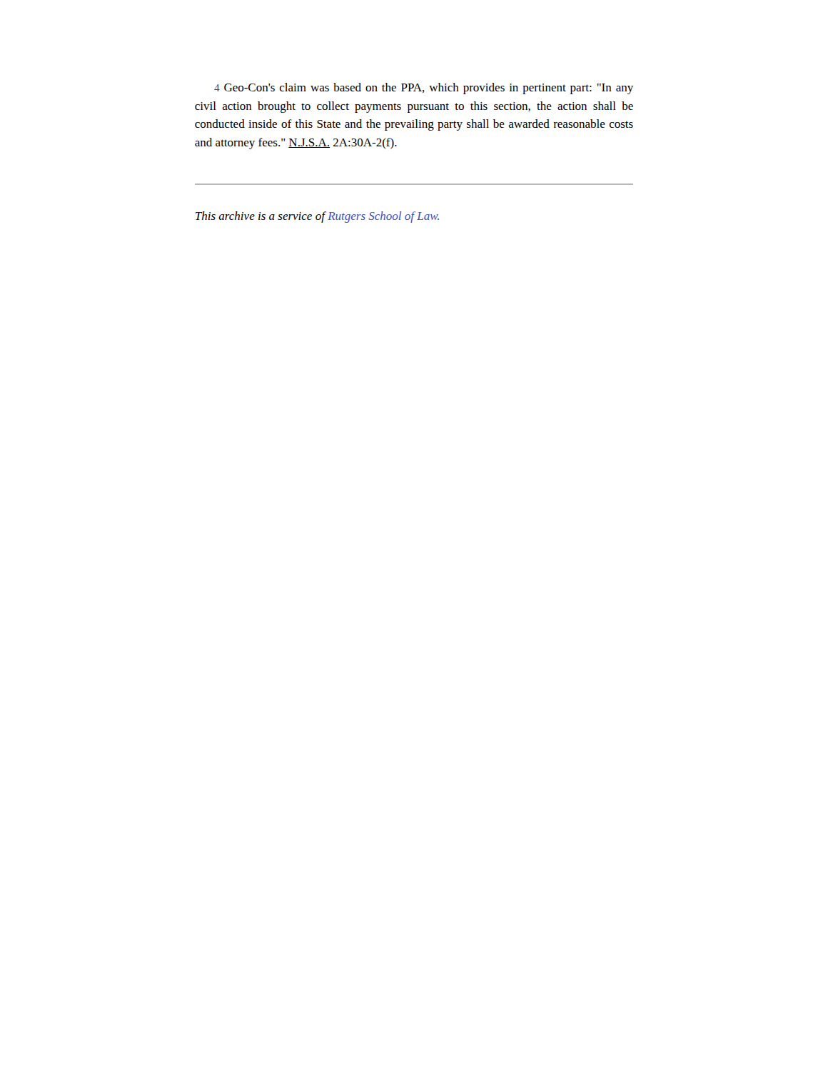4 Geo-Con's claim was based on the PPA, which provides in pertinent part: "In any civil action brought to collect payments pursuant to this section, the action shall be conducted inside of this State and the prevailing party shall be awarded reasonable costs and attorney fees." N.J.S.A. 2A:30A-2(f).
This archive is a service of Rutgers School of Law.